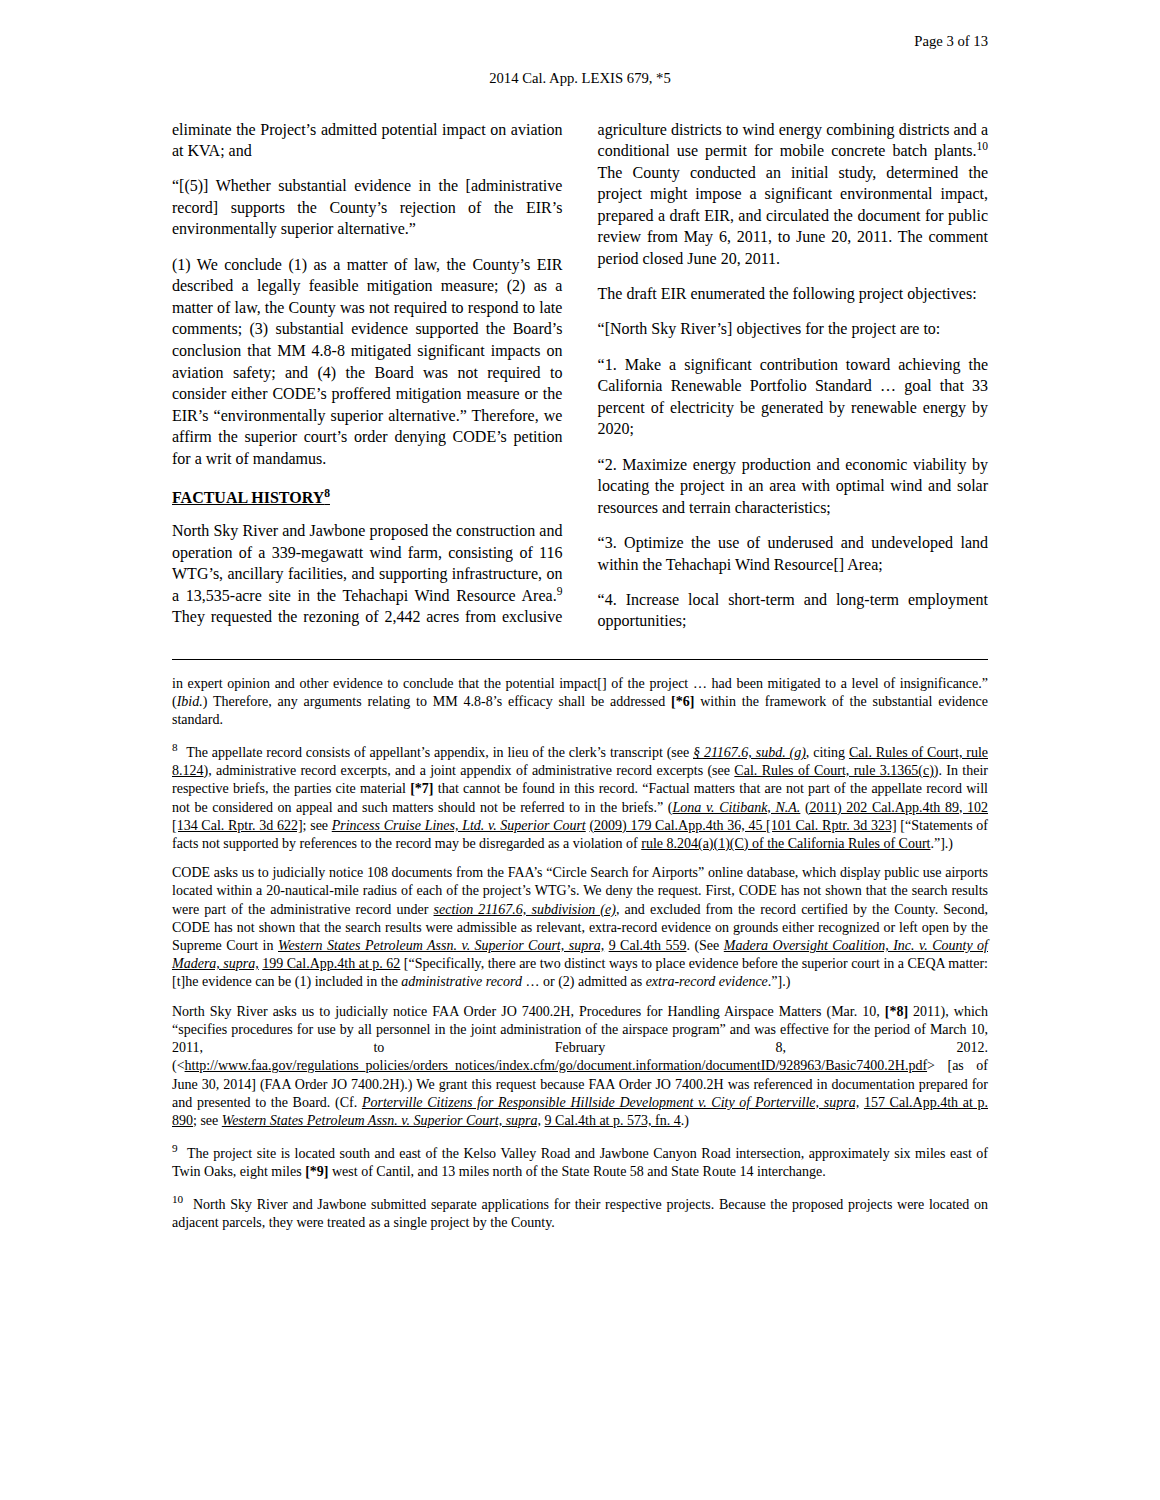Page 3 of 13
2014 Cal. App. LEXIS 679, *5
eliminate the Project’s admitted potential impact on aviation at KVA; and
“[(5)] Whether substantial evidence in the [administrative record] supports the County’s rejection of the EIR’s environmentally superior alternative.”
(1) We conclude (1) as a matter of law, the County’s EIR described a legally feasible mitigation measure; (2) as a matter of law, the County was not required to respond to late comments; (3) substantial evidence supported the Board’s conclusion that MM 4.8-8 mitigated significant impacts on aviation safety; and (4) the Board was not required to consider either CODE’s proffered mitigation measure or the EIR’s “environmentally superior alternative.” Therefore, we affirm the superior court’s order denying CODE’s petition for a writ of mandamus.
FACTUAL HISTORY8
North Sky River and Jawbone proposed the construction and operation of a 339-megawatt wind farm, consisting of 116 WTG’s, ancillary facilities, and supporting infrastructure, on a 13,535-acre site in the Tehachapi Wind Resource Area.9 They requested the rezoning of 2,442 acres from exclusive agriculture districts to wind energy combining districts and a conditional use permit for mobile concrete batch plants.10 The County conducted an initial study, determined the project might impose a significant environmental impact, prepared a draft EIR, and circulated the document for public review from May 6, 2011, to June 20, 2011. The comment period closed June 20, 2011.
The draft EIR enumerated the following project objectives:
“[North Sky River’s] objectives for the project are to:
“1. Make a significant contribution toward achieving the California Renewable Portfolio Standard … goal that 33 percent of electricity be generated by renewable energy by 2020;
“2. Maximize energy production and economic viability by locating the project in an area with optimal wind and solar resources and terrain characteristics;
“3. Optimize the use of underused and undeveloped land within the Tehachapi Wind Resource[] Area;
“4. Increase local short-term and long-term employment opportunities;
in expert opinion and other evidence to conclude that the potential impact[] of the project … had been mitigated to a level of insignificance.” (Ibid.) Therefore, any arguments relating to MM 4.8-8’s efficacy shall be addressed [*6] within the framework of the substantial evidence standard.
8 The appellate record consists of appellant’s appendix, in lieu of the clerk’s transcript (see § 21167.6, subd. (g), citing Cal. Rules of Court, rule 8.124), administrative record excerpts, and a joint appendix of administrative record excerpts (see Cal. Rules of Court, rule 3.1365(c)). In their respective briefs, the parties cite material [*7] that cannot be found in this record. “Factual matters that are not part of the appellate record will not be considered on appeal and such matters should not be referred to in the briefs.” (Lona v. Citibank, N.A. (2011) 202 Cal.App.4th 89, 102 [134 Cal. Rptr. 3d 622]; see Princess Cruise Lines, Ltd. v. Superior Court (2009) 179 Cal.App.4th 36, 45 [101 Cal. Rptr. 3d 323] [“Statements of facts not supported by references to the record may be disregarded as a violation of rule 8.204(a)(1)(C) of the California Rules of Court.”].)
CODE asks us to judicially notice 108 documents from the FAA’s “Circle Search for Airports” online database, which display public use airports located within a 20-nautical-mile radius of each of the project’s WTG’s. We deny the request. First, CODE has not shown that the search results were part of the administrative record under section 21167.6, subdivision (e), and excluded from the record certified by the County. Second, CODE has not shown that the search results were admissible as relevant, extra-record evidence on grounds either recognized or left open by the Supreme Court in Western States Petroleum Assn. v. Superior Court, supra, 9 Cal.4th 559. (See Madera Oversight Coalition, Inc. v. County of Madera, supra, 199 Cal.App.4th at p. 62 [“Specifically, there are two distinct ways to place evidence before the superior court in a CEQA matter: [t]he evidence can be (1) included in the administrative record … or (2) admitted as extra-record evidence.”].)
North Sky River asks us to judicially notice FAA Order JO 7400.2H, Procedures for Handling Airspace Matters (Mar. 10, [*8] 2011), which “specifies procedures for use by all personnel in the joint administration of the airspace program” and was effective for the period of March 10, 2011, to February 8, 2012. (<http://www.faa.gov/regulations_policies/orders_notices/index.cfm/go/document.information/documentID/928963/Basic7400.2H.pdf> [as of June 30, 2014] (FAA Order JO 7400.2H).) We grant this request because FAA Order JO 7400.2H was referenced in documentation prepared for and presented to the Board. (Cf. Porterville Citizens for Responsible Hillside Development v. City of Porterville, supra, 157 Cal.App.4th at p. 890; see Western States Petroleum Assn. v. Superior Court, supra, 9 Cal.4th at p. 573, fn. 4.)
9 The project site is located south and east of the Kelso Valley Road and Jawbone Canyon Road intersection, approximately six miles east of Twin Oaks, eight miles [*9] west of Cantil, and 13 miles north of the State Route 58 and State Route 14 interchange.
10 North Sky River and Jawbone submitted separate applications for their respective projects. Because the proposed projects were located on adjacent parcels, they were treated as a single project by the County.